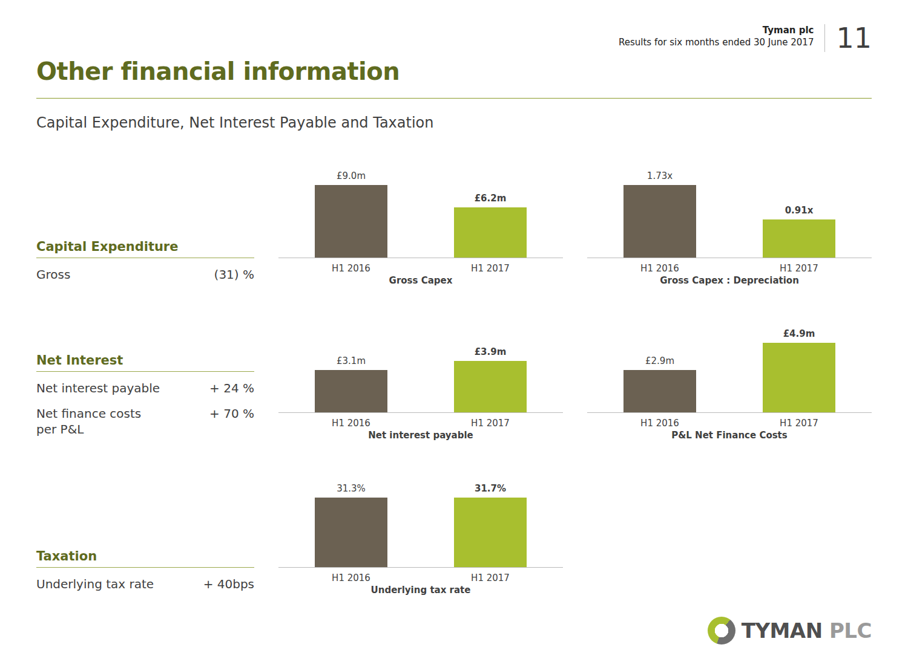Tyman plc
Results for six months ended 30 June 2017
11
Other financial information
Capital Expenditure, Net Interest Payable and Taxation
Capital Expenditure
Gross(31) %
£9.0m
£6.2m
H1 2016 H1 2017
Gross Capex
1.73x
0.91x
H1 2016 H1 2017
Gross Capex : Depreciation
Net Interest
Net interest payable+ 24 %
Net finance costs per P&L+ 70 %
£3.1m
£3.9m
H1 2016 H1 2017
Net interest payable
£2.9m
£4.9m
H1 2016 H1 2017
P&L Net Finance Costs
Taxation
Underlying tax rate+ 40bps
31.3%
31.7%
H1 2016 H1 2017
Underlying tax rate
TYMAN PLC